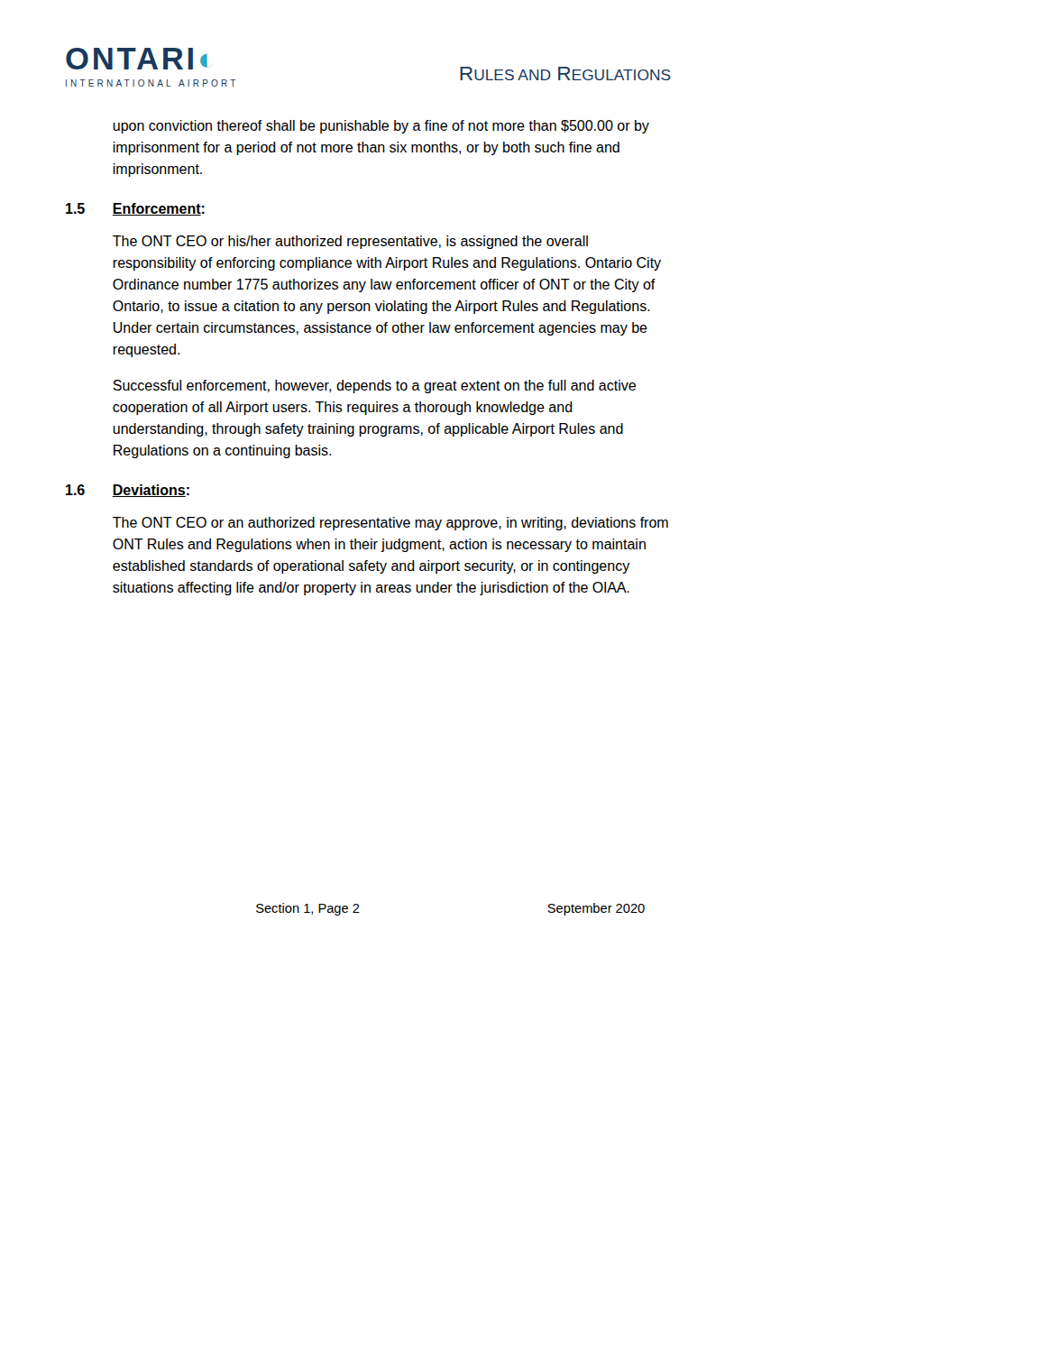ONTARI◐
INTERNATIONAL AIRPORT
RULES AND REGULATIONS
upon conviction thereof shall be punishable by a fine of not more than $500.00 or by imprisonment for a period of not more than six months, or by both such fine and imprisonment.
1.5 Enforcement:
The ONT CEO or his/her authorized representative, is assigned the overall responsibility of enforcing compliance with Airport Rules and Regulations. Ontario City Ordinance number 1775 authorizes any law enforcement officer of ONT or the City of Ontario, to issue a citation to any person violating the Airport Rules and Regulations. Under certain circumstances, assistance of other law enforcement agencies may be requested.
Successful enforcement, however, depends to a great extent on the full and active cooperation of all Airport users. This requires a thorough knowledge and understanding, through safety training programs, of applicable Airport Rules and Regulations on a continuing basis.
1.6 Deviations:
The ONT CEO or an authorized representative may approve, in writing, deviations from ONT Rules and Regulations when in their judgment, action is necessary to maintain established standards of operational safety and airport security, or in contingency situations affecting life and/or property in areas under the jurisdiction of the OIAA.
Section 1, Page 2
September 2020